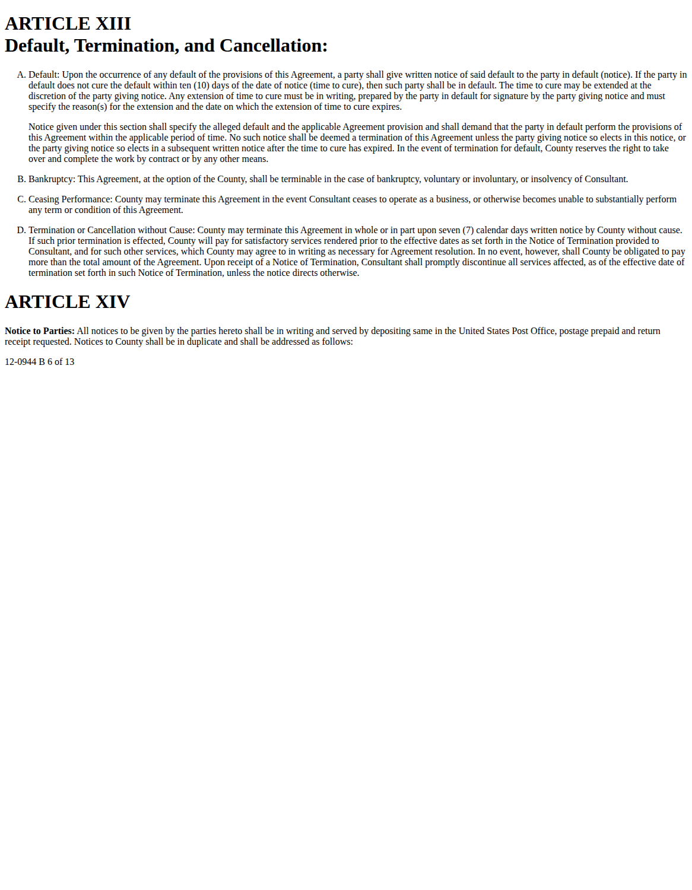ARTICLE XIII
Default, Termination, and Cancellation:
Default: Upon the occurrence of any default of the provisions of this Agreement, a party shall give written notice of said default to the party in default (notice). If the party in default does not cure the default within ten (10) days of the date of notice (time to cure), then such party shall be in default. The time to cure may be extended at the discretion of the party giving notice. Any extension of time to cure must be in writing, prepared by the party in default for signature by the party giving notice and must specify the reason(s) for the extension and the date on which the extension of time to cure expires.
Notice given under this section shall specify the alleged default and the applicable Agreement provision and shall demand that the party in default perform the provisions of this Agreement within the applicable period of time. No such notice shall be deemed a termination of this Agreement unless the party giving notice so elects in this notice, or the party giving notice so elects in a subsequent written notice after the time to cure has expired. In the event of termination for default, County reserves the right to take over and complete the work by contract or by any other means.
Bankruptcy: This Agreement, at the option of the County, shall be terminable in the case of bankruptcy, voluntary or involuntary, or insolvency of Consultant.
Ceasing Performance: County may terminate this Agreement in the event Consultant ceases to operate as a business, or otherwise becomes unable to substantially perform any term or condition of this Agreement.
Termination or Cancellation without Cause: County may terminate this Agreement in whole or in part upon seven (7) calendar days written notice by County without cause. If such prior termination is effected, County will pay for satisfactory services rendered prior to the effective dates as set forth in the Notice of Termination provided to Consultant, and for such other services, which County may agree to in writing as necessary for Agreement resolution. In no event, however, shall County be obligated to pay more than the total amount of the Agreement. Upon receipt of a Notice of Termination, Consultant shall promptly discontinue all services affected, as of the effective date of termination set forth in such Notice of Termination, unless the notice directs otherwise.
ARTICLE XIV
Notice to Parties: All notices to be given by the parties hereto shall be in writing and served by depositing same in the United States Post Office, postage prepaid and return receipt requested. Notices to County shall be in duplicate and shall be addressed as follows:
12-0944 B 6 of 13